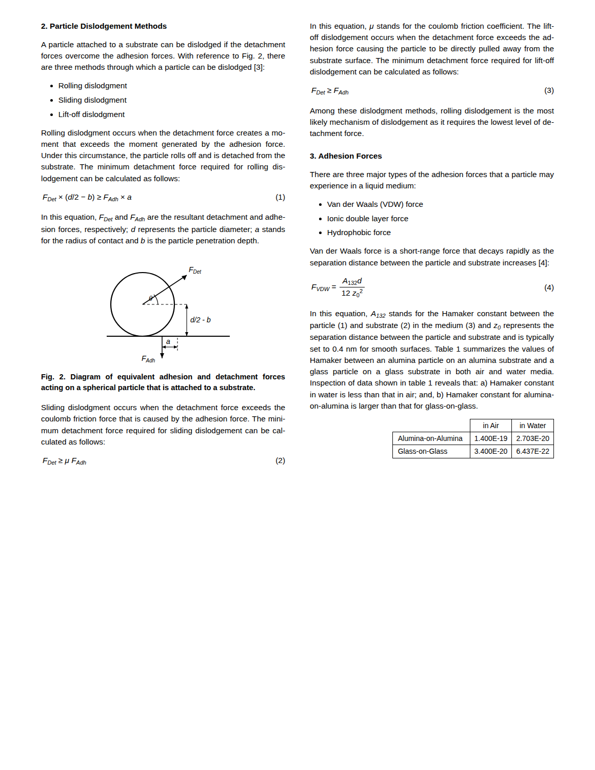2. Particle Dislodgement Methods
A particle attached to a substrate can be dislodged if the detachment forces overcome the adhesion forces. With reference to Fig. 2, there are three methods through which a particle can be dislodged [3]:
Rolling dislodgment
Sliding dislodgment
Lift-off dislodgment
Rolling dislodgment occurs when the detachment force creates a moment that exceeds the moment generated by the adhesion force. Under this circumstance, the particle rolls off and is detached from the substrate. The minimum detachment force required for rolling dislodgement can be calculated as follows:
FDet × (d/2 − b) ≥ FAdh × a (1)
In this equation, FDet and FAdh are the resultant detachment and adhesion forces, respectively; d represents the particle diameter; a stands for the radius of contact and b is the particle penetration depth.
θ d/2 - b FDet FAdh a
Fig. 2. Diagram of equivalent adhesion and detachment forces acting on a spherical particle that is attached to a substrate.
Sliding dislodgment occurs when the detachment force exceeds the coulomb friction force that is caused by the adhesion force. The minimum detachment force required for sliding dislodgement can be calculated as follows:
FDet ≥ μ FAdh (2)
In this equation, μ stands for the coulomb friction coefficient. The lift-off dislodgement occurs when the detachment force exceeds the adhesion force causing the particle to be directly pulled away from the substrate surface. The minimum detachment force required for lift-off dislodgement can be calculated as follows:
FDet ≥ FAdh (3)
Among these dislodgment methods, rolling dislodgement is the most likely mechanism of dislodgement as it requires the lowest level of detachment force.
3. Adhesion Forces
There are three major types of the adhesion forces that a particle may experience in a liquid medium:
Van der Waals (VDW) force
Ionic double layer force
Hydrophobic force
Van der Waals force is a short-range force that decays rapidly as the separation distance between the particle and substrate increases [4]:
FVDW = A132d 12 z02 (4)
In this equation, A132 stands for the Hamaker constant between the particle (1) and substrate (2) in the medium (3) and z0 represents the separation distance between the particle and substrate and is typically set to 0.4 nm for smooth surfaces. Table 1 summarizes the values of Hamaker between an alumina particle on an alumina substrate and a glass particle on a glass substrate in both air and water media. Inspection of data shown in table 1 reveals that: a) Hamaker constant in water is less than that in air; and, b) Hamaker constant for alumina-on-alumina is larger than that for glass-on-glass.
| | | in Air | in Water |
| Alumina-on-Alumina | 1.400E-19 | 2.703E-20 |
| Glass-on-Glass | 3.400E-20 | 6.437E-22 |